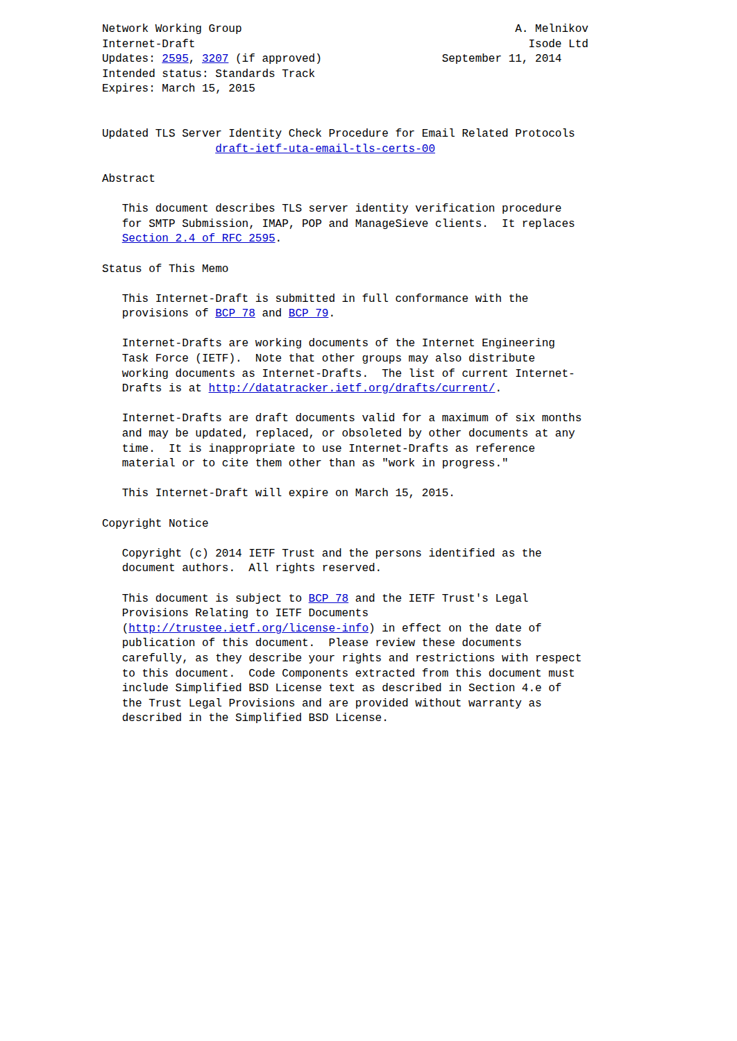Network Working Group                                         A. Melnikov
Internet-Draft                                                  Isode Ltd
Updates: 2595, 3207 (if approved)                  September 11, 2014
Intended status: Standards Track
Expires: March 15, 2015


Updated TLS Server Identity Check Procedure for Email Related Protocols
                 draft-ietf-uta-email-tls-certs-00

Abstract

   This document describes TLS server identity verification procedure
   for SMTP Submission, IMAP, POP and ManageSieve clients.  It replaces
   Section 2.4 of RFC 2595.

Status of This Memo

   This Internet-Draft is submitted in full conformance with the
   provisions of BCP 78 and BCP 79.

   Internet-Drafts are working documents of the Internet Engineering
   Task Force (IETF).  Note that other groups may also distribute
   working documents as Internet-Drafts.  The list of current Internet-
   Drafts is at http://datatracker.ietf.org/drafts/current/.

   Internet-Drafts are draft documents valid for a maximum of six months
   and may be updated, replaced, or obsoleted by other documents at any
   time.  It is inappropriate to use Internet-Drafts as reference
   material or to cite them other than as "work in progress."

   This Internet-Draft will expire on March 15, 2015.

Copyright Notice

   Copyright (c) 2014 IETF Trust and the persons identified as the
   document authors.  All rights reserved.

   This document is subject to BCP 78 and the IETF Trust's Legal
   Provisions Relating to IETF Documents
   (http://trustee.ietf.org/license-info) in effect on the date of
   publication of this document.  Please review these documents
   carefully, as they describe your rights and restrictions with respect
   to this document.  Code Components extracted from this document must
   include Simplified BSD License text as described in Section 4.e of
   the Trust Legal Provisions and are provided without warranty as
   described in the Simplified BSD License.